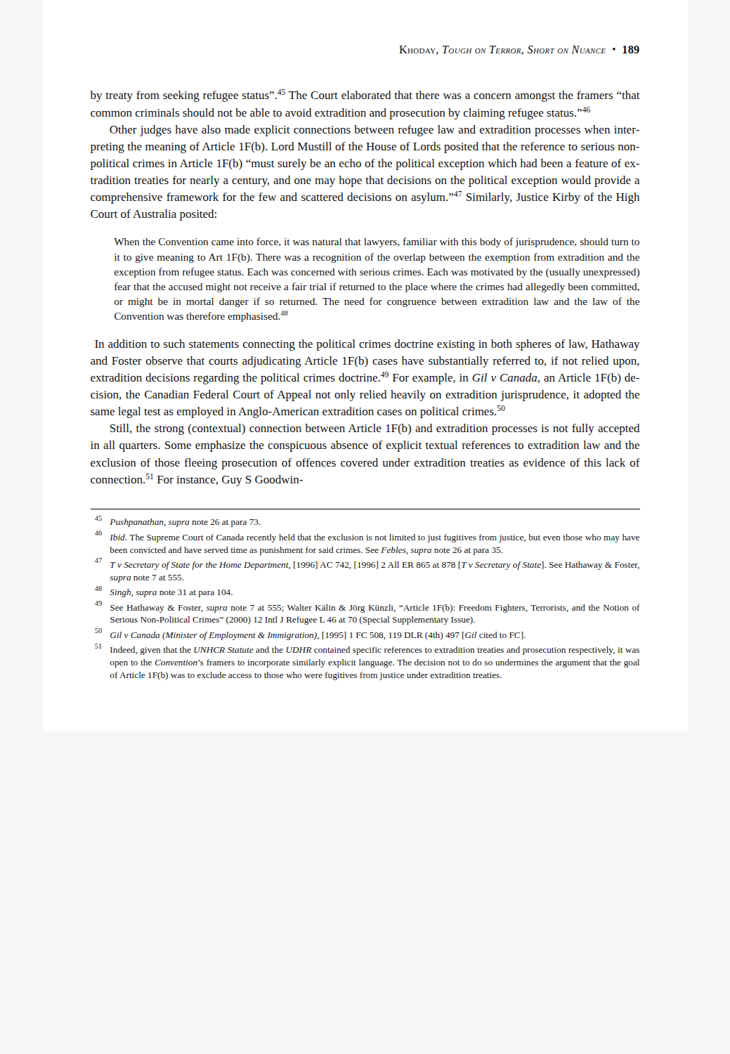Khoday, Tough on Terror, Short on Nuance▪189
by treaty from seeking refugee status”.45 The Court elaborated that there was a concern amongst the framers “that common criminals should not be able to avoid extradition and prosecution by claiming refugee status.”46
Other judges have also made explicit connections between refugee law and extradition processes when interpreting the meaning of Article 1F(b). Lord Mustill of the House of Lords posited that the reference to serious non-political crimes in Article 1F(b) “must surely be an echo of the political exception which had been a feature of extradition treaties for nearly a century, and one may hope that decisions on the political exception would provide a comprehensive framework for the few and scattered decisions on asylum.”47 Similarly, Justice Kirby of the High Court of Australia posited:
When the Convention came into force, it was natural that lawyers, familiar with this body of jurisprudence, should turn to it to give meaning to Art 1F(b). There was a recognition of the overlap between the exemption from extradition and the exception from refugee status. Each was concerned with serious crimes. Each was motivated by the (usually unexpressed) fear that the accused might not receive a fair trial if returned to the place where the crimes had allegedly been committed, or might be in mortal danger if so returned. The need for congruence between extradition law and the law of the Convention was therefore emphasised.48
In addition to such statements connecting the political crimes doctrine existing in both spheres of law, Hathaway and Foster observe that courts adjudicating Article 1F(b) cases have substantially referred to, if not relied upon, extradition decisions regarding the political crimes doctrine.49 For example, in Gil v Canada, an Article 1F(b) decision, the Canadian Federal Court of Appeal not only relied heavily on extradition jurisprudence, it adopted the same legal test as employed in Anglo-American extradition cases on political crimes.50
Still, the strong (contextual) connection between Article 1F(b) and extradition processes is not fully accepted in all quarters. Some emphasize the conspicuous absence of explicit textual references to extradition law and the exclusion of those fleeing prosecution of offences covered under extradition treaties as evidence of this lack of connection.51 For instance, Guy S Goodwin-
Pushpanathan, supra note 26 at para 73.
Ibid. The Supreme Court of Canada recently held that the exclusion is not limited to just fugitives from justice, but even those who may have been convicted and have served time as punishment for said crimes. See Febles, supra note 26 at para 35.
T v Secretary of State for the Home Department, [1996] AC 742, [1996] 2 All ER 865 at 878 [T v Secretary of State]. See Hathaway & Foster, supra note 7 at 555.
Singh, supra note 31 at para 104.
See Hathaway & Foster, supra note 7 at 555; Walter Kälin & Jörg Künzli, “Article 1F(b): Freedom Fighters, Terrorists, and the Notion of Serious Non-Political Crimes” (2000) 12 Intl J Refugee L 46 at 70 (Special Supplementary Issue).
Gil v Canada (Minister of Employment & Immigration), [1995] 1 FC 508, 119 DLR (4th) 497 [Gil cited to FC].
Indeed, given that the UNHCR Statute and the UDHR contained specific references to extradition treaties and prosecution respectively, it was open to the Convention’s framers to incorporate similarly explicit language. The decision not to do so undermines the argument that the goal of Article 1F(b) was to exclude access to those who were fugitives from justice under extradition treaties.